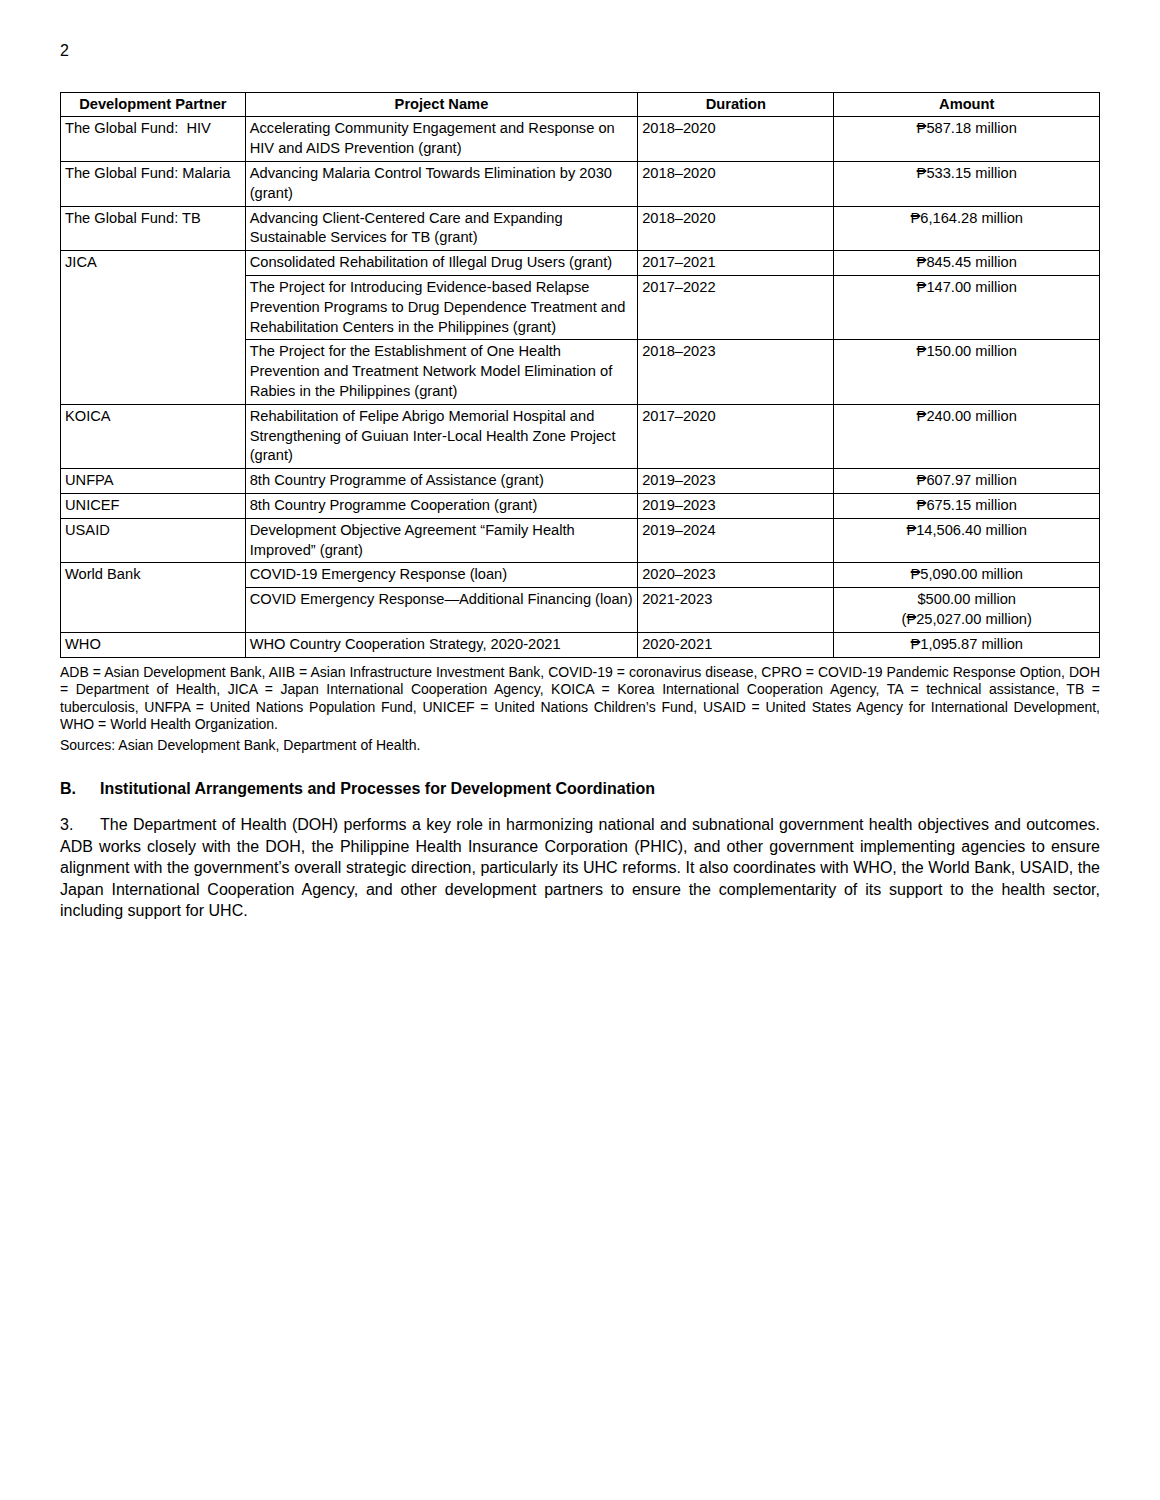2
| Development Partner | Project Name | Duration | Amount |
| --- | --- | --- | --- |
| The Global Fund: HIV | Accelerating Community Engagement and Response on HIV and AIDS Prevention (grant) | 2018–2020 | ₱587.18 million |
| The Global Fund: Malaria | Advancing Malaria Control Towards Elimination by 2030 (grant) | 2018–2020 | ₱533.15 million |
| The Global Fund: TB | Advancing Client-Centered Care and Expanding Sustainable Services for TB (grant) | 2018–2020 | ₱6,164.28 million |
| JICA | Consolidated Rehabilitation of Illegal Drug Users (grant) | 2017–2021 | ₱845.45 million |
| The Project for Introducing Evidence-based Relapse Prevention Programs to Drug Dependence Treatment and Rehabilitation Centers in the Philippines (grant) | 2017–2022 | ₱147.00 million |
| The Project for the Establishment of One Health Prevention and Treatment Network Model Elimination of Rabies in the Philippines (grant) | 2018–2023 | ₱150.00 million |
| KOICA | Rehabilitation of Felipe Abrigo Memorial Hospital and Strengthening of Guiuan Inter-Local Health Zone Project (grant) | 2017–2020 | ₱240.00 million |
| UNFPA | 8th Country Programme of Assistance (grant) | 2019–2023 | ₱607.97 million |
| UNICEF | 8th Country Programme Cooperation (grant) | 2019–2023 | ₱675.15 million |
| USAID | Development Objective Agreement “Family Health Improved” (grant) | 2019–2024 | ₱14,506.40 million |
| World Bank | COVID-19 Emergency Response (loan) | 2020–2023 | ₱5,090.00 million |
| COVID Emergency Response—Additional Financing (loan) | 2021-2023 | $500.00 million (₱25,027.00 million) |
| WHO | WHO Country Cooperation Strategy, 2020-2021 | 2020-2021 | ₱1,095.87 million |
ADB = Asian Development Bank, AIIB = Asian Infrastructure Investment Bank, COVID-19 = coronavirus disease, CPRO = COVID-19 Pandemic Response Option, DOH = Department of Health, JICA = Japan International Cooperation Agency, KOICA = Korea International Cooperation Agency, TA = technical assistance, TB = tuberculosis, UNFPA = United Nations Population Fund, UNICEF = United Nations Children’s Fund, USAID = United States Agency for International Development, WHO = World Health Organization.
Sources: Asian Development Bank, Department of Health.
B. Institutional Arrangements and Processes for Development Coordination
3. The Department of Health (DOH) performs a key role in harmonizing national and subnational government health objectives and outcomes. ADB works closely with the DOH, the Philippine Health Insurance Corporation (PHIC), and other government implementing agencies to ensure alignment with the government’s overall strategic direction, particularly its UHC reforms. It also coordinates with WHO, the World Bank, USAID, the Japan International Cooperation Agency, and other development partners to ensure the complementarity of its support to the health sector, including support for UHC.